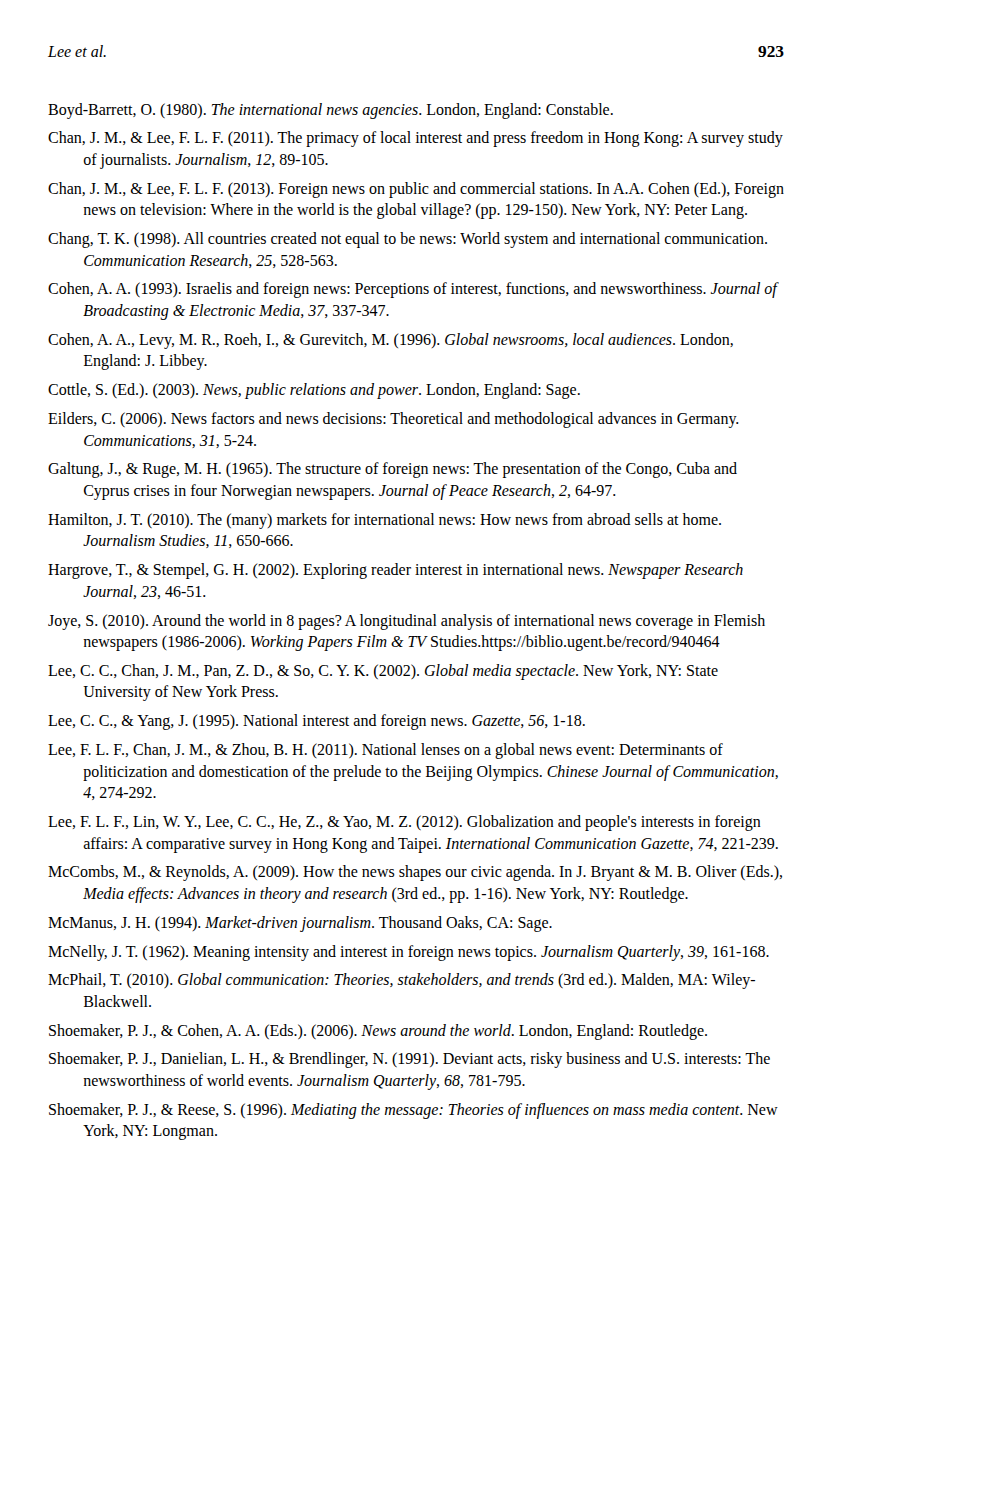Lee et al. 923
Boyd-Barrett, O. (1980). The international news agencies. London, England: Constable.
Chan, J. M., & Lee, F. L. F. (2011). The primacy of local interest and press freedom in Hong Kong: A survey study of journalists. Journalism, 12, 89-105.
Chan, J. M., & Lee, F. L. F. (2013). Foreign news on public and commercial stations. In A.A. Cohen (Ed.), Foreign news on television: Where in the world is the global village? (pp. 129-150). New York, NY: Peter Lang.
Chang, T. K. (1998). All countries created not equal to be news: World system and international communication. Communication Research, 25, 528-563.
Cohen, A. A. (1993). Israelis and foreign news: Perceptions of interest, functions, and newsworthiness. Journal of Broadcasting & Electronic Media, 37, 337-347.
Cohen, A. A., Levy, M. R., Roeh, I., & Gurevitch, M. (1996). Global newsrooms, local audiences. London, England: J. Libbey.
Cottle, S. (Ed.). (2003). News, public relations and power. London, England: Sage.
Eilders, C. (2006). News factors and news decisions: Theoretical and methodological advances in Germany. Communications, 31, 5-24.
Galtung, J., & Ruge, M. H. (1965). The structure of foreign news: The presentation of the Congo, Cuba and Cyprus crises in four Norwegian newspapers. Journal of Peace Research, 2, 64-97.
Hamilton, J. T. (2010). The (many) markets for international news: How news from abroad sells at home. Journalism Studies, 11, 650-666.
Hargrove, T., & Stempel, G. H. (2002). Exploring reader interest in international news. Newspaper Research Journal, 23, 46-51.
Joye, S. (2010). Around the world in 8 pages? A longitudinal analysis of international news coverage in Flemish newspapers (1986-2006). Working Papers Film & TV Studies.https://biblio.ugent.be/record/940464
Lee, C. C., Chan, J. M., Pan, Z. D., & So, C. Y. K. (2002). Global media spectacle. New York, NY: State University of New York Press.
Lee, C. C., & Yang, J. (1995). National interest and foreign news. Gazette, 56, 1-18.
Lee, F. L. F., Chan, J. M., & Zhou, B. H. (2011). National lenses on a global news event: Determinants of politicization and domestication of the prelude to the Beijing Olympics. Chinese Journal of Communication, 4, 274-292.
Lee, F. L. F., Lin, W. Y., Lee, C. C., He, Z., & Yao, M. Z. (2012). Globalization and people's interests in foreign affairs: A comparative survey in Hong Kong and Taipei. International Communication Gazette, 74, 221-239.
McCombs, M., & Reynolds, A. (2009). How the news shapes our civic agenda. In J. Bryant & M. B. Oliver (Eds.), Media effects: Advances in theory and research (3rd ed., pp. 1-16). New York, NY: Routledge.
McManus, J. H. (1994). Market-driven journalism. Thousand Oaks, CA: Sage.
McNelly, J. T. (1962). Meaning intensity and interest in foreign news topics. Journalism Quarterly, 39, 161-168.
McPhail, T. (2010). Global communication: Theories, stakeholders, and trends (3rd ed.). Malden, MA: Wiley-Blackwell.
Shoemaker, P. J., & Cohen, A. A. (Eds.). (2006). News around the world. London, England: Routledge.
Shoemaker, P. J., Danielian, L. H., & Brendlinger, N. (1991). Deviant acts, risky business and U.S. interests: The newsworthiness of world events. Journalism Quarterly, 68, 781-795.
Shoemaker, P. J., & Reese, S. (1996). Mediating the message: Theories of influences on mass media content. New York, NY: Longman.